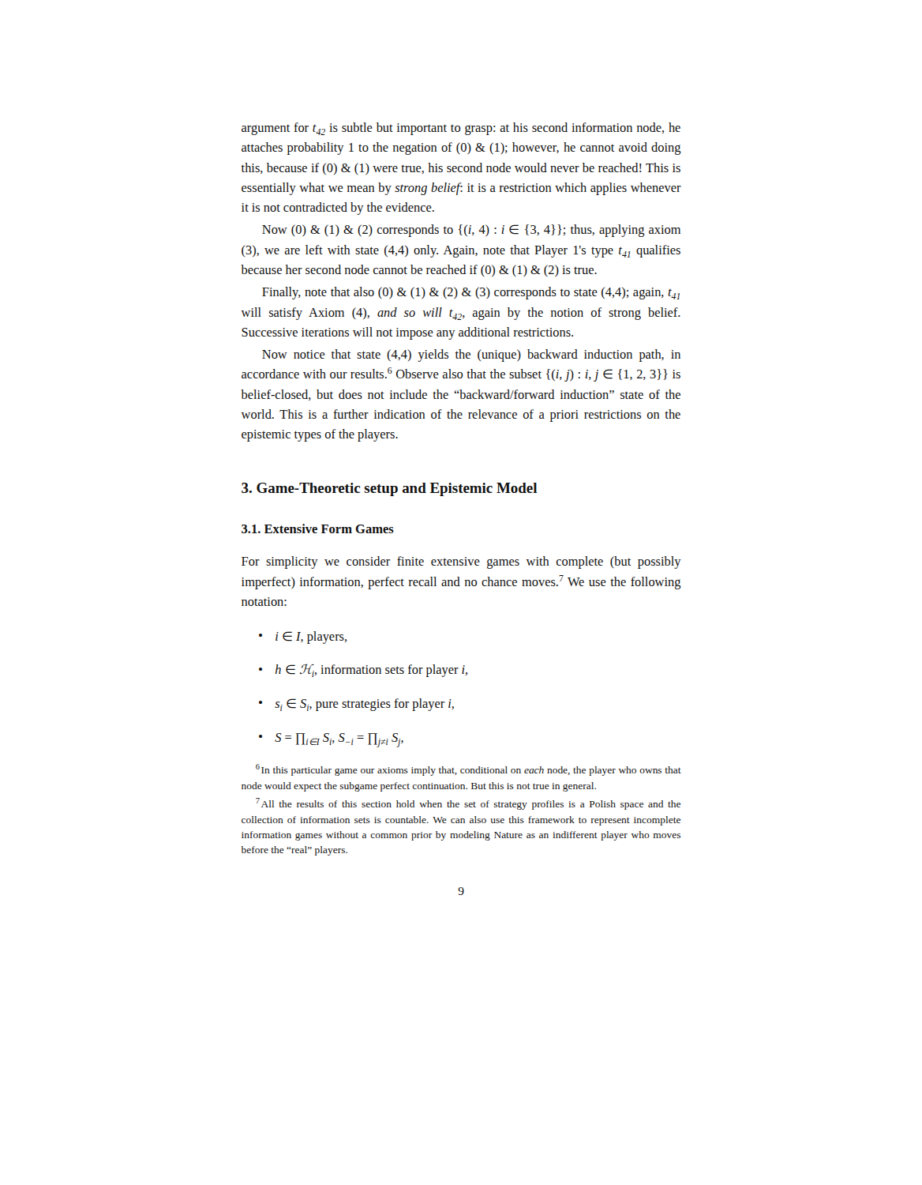argument for t42 is subtle but important to grasp: at his second information node, he attaches probability 1 to the negation of (0) & (1); however, he cannot avoid doing this, because if (0) & (1) were true, his second node would never be reached! This is essentially what we mean by strong belief: it is a restriction which applies whenever it is not contradicted by the evidence.
Now (0) & (1) & (2) corresponds to {(i, 4) : i ∈ {3, 4}}; thus, applying axiom (3), we are left with state (4,4) only. Again, note that Player 1's type t41 qualifies because her second node cannot be reached if (0) & (1) & (2) is true.
Finally, note that also (0) & (1) & (2) & (3) corresponds to state (4,4); again, t41 will satisfy Axiom (4), and so will t42, again by the notion of strong belief. Successive iterations will not impose any additional restrictions.
Now notice that state (4,4) yields the (unique) backward induction path, in accordance with our results.6 Observe also that the subset {(i, j) : i, j ∈ {1, 2, 3}} is belief-closed, but does not include the “backward/forward induction” state of the world. This is a further indication of the relevance of a priori restrictions on the epistemic types of the players.
3. Game-Theoretic setup and Epistemic Model
3.1. Extensive Form Games
For simplicity we consider finite extensive games with complete (but possibly imperfect) information, perfect recall and no chance moves.7 We use the following notation:
i ∈ I, players,
h ∈ ℋi, information sets for player i,
si ∈ Si, pure strategies for player i,
S = ∏i∈I Si, S−i = ∏j≠i Sj,
6 In this particular game our axioms imply that, conditional on each node, the player who owns that node would expect the subgame perfect continuation. But this is not true in general.
7 All the results of this section hold when the set of strategy profiles is a Polish space and the collection of information sets is countable. We can also use this framework to represent incomplete information games without a common prior by modeling Nature as an indifferent player who moves before the “real” players.
9